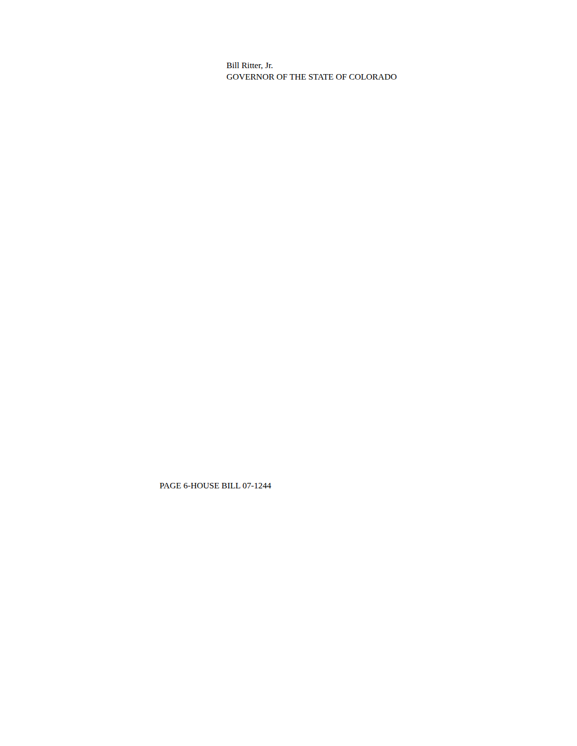Bill Ritter, Jr.
GOVERNOR OF THE STATE OF COLORADO
PAGE 6-HOUSE BILL 07-1244